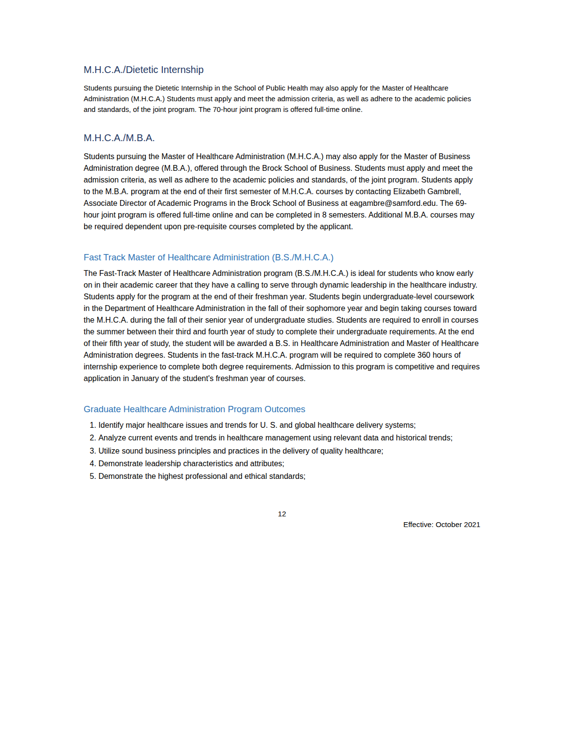M.H.C.A./Dietetic Internship
Students pursuing the Dietetic Internship in the School of Public Health may also apply for the Master of Healthcare Administration (M.H.C.A.) Students must apply and meet the admission criteria, as well as adhere to the academic policies and standards, of the joint program. The 70-hour joint program is offered full-time online.
M.H.C.A./M.B.A.
Students pursuing the Master of Healthcare Administration (M.H.C.A.) may also apply for the Master of Business Administration degree (M.B.A.), offered through the Brock School of Business. Students must apply and meet the admission criteria, as well as adhere to the academic policies and standards, of the joint program. Students apply to the M.B.A. program at the end of their first semester of M.H.C.A. courses by contacting Elizabeth Gambrell, Associate Director of Academic Programs in the Brock School of Business at eagambre@samford.edu. The 69-hour joint program is offered full-time online and can be completed in 8 semesters. Additional M.B.A. courses may be required dependent upon pre-requisite courses completed by the applicant.
Fast Track Master of Healthcare Administration (B.S./M.H.C.A.)
The Fast-Track Master of Healthcare Administration program (B.S./M.H.C.A.) is ideal for students who know early on in their academic career that they have a calling to serve through dynamic leadership in the healthcare industry. Students apply for the program at the end of their freshman year. Students begin undergraduate-level coursework in the Department of Healthcare Administration in the fall of their sophomore year and begin taking courses toward the M.H.C.A. during the fall of their senior year of undergraduate studies. Students are required to enroll in courses the summer between their third and fourth year of study to complete their undergraduate requirements. At the end of their fifth year of study, the student will be awarded a B.S. in Healthcare Administration and Master of Healthcare Administration degrees. Students in the fast-track M.H.C.A. program will be required to complete 360 hours of internship experience to complete both degree requirements. Admission to this program is competitive and requires application in January of the student's freshman year of courses.
Graduate Healthcare Administration Program Outcomes
Identify major healthcare issues and trends for U. S. and global healthcare delivery systems;
Analyze current events and trends in healthcare management using relevant data and historical trends;
Utilize sound business principles and practices in the delivery of quality healthcare;
Demonstrate leadership characteristics and attributes;
Demonstrate the highest professional and ethical standards;
12
Effective: October 2021